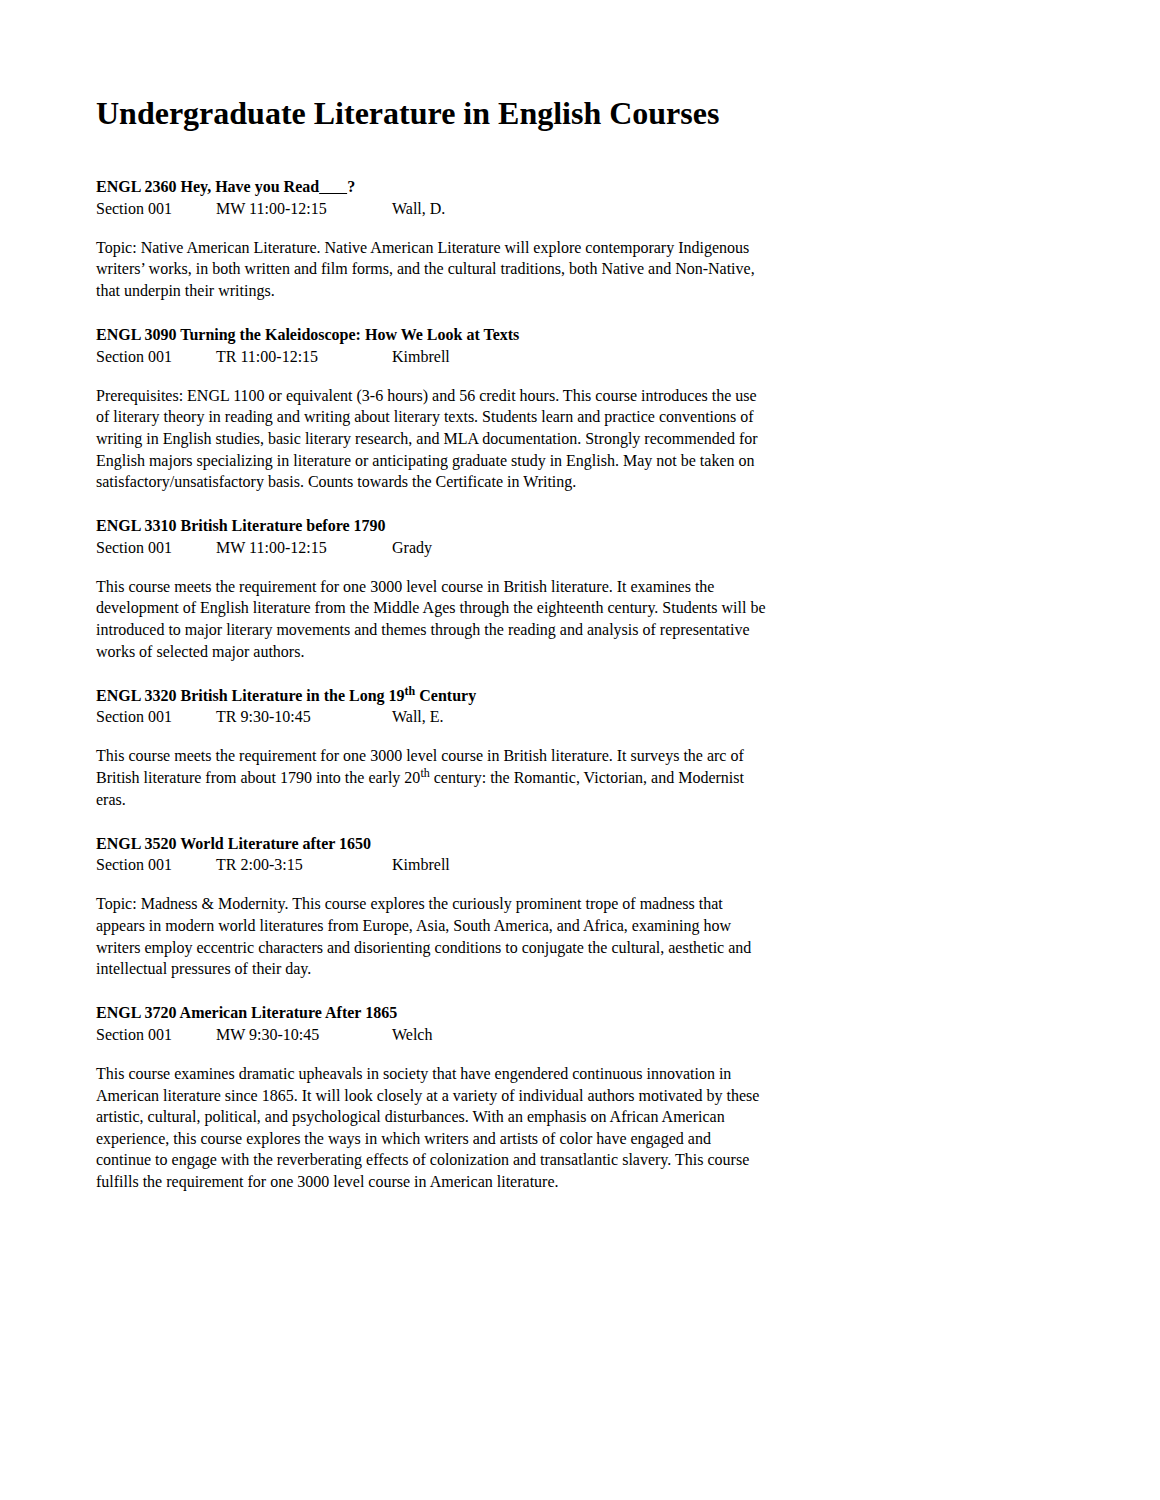Undergraduate Literature in English Courses
ENGL 2360 Hey, Have you Read ?
Section 001 MW 11:00-12:15 Wall, D.
Topic: Native American Literature. Native American Literature will explore contemporary Indigenous writers’ works, in both written and film forms, and the cultural traditions, both Native and Non-Native, that underpin their writings.
ENGL 3090 Turning the Kaleidoscope: How We Look at Texts
Section 001 TR 11:00-12:15 Kimbrell
Prerequisites: ENGL 1100 or equivalent (3-6 hours) and 56 credit hours. This course introduces the use of literary theory in reading and writing about literary texts. Students learn and practice conventions of writing in English studies, basic literary research, and MLA documentation. Strongly recommended for English majors specializing in literature or anticipating graduate study in English. May not be taken on satisfactory/unsatisfactory basis. Counts towards the Certificate in Writing.
ENGL 3310 British Literature before 1790
Section 001 MW 11:00-12:15 Grady
This course meets the requirement for one 3000 level course in British literature. It examines the development of English literature from the Middle Ages through the eighteenth century. Students will be introduced to major literary movements and themes through the reading and analysis of representative works of selected major authors.
ENGL 3320 British Literature in the Long 19th Century
Section 001 TR 9:30-10:45 Wall, E.
This course meets the requirement for one 3000 level course in British literature. It surveys the arc of British literature from about 1790 into the early 20th century: the Romantic, Victorian, and Modernist eras.
ENGL 3520 World Literature after 1650
Section 001 TR 2:00-3:15 Kimbrell
Topic: Madness & Modernity. This course explores the curiously prominent trope of madness that appears in modern world literatures from Europe, Asia, South America, and Africa, examining how writers employ eccentric characters and disorienting conditions to conjugate the cultural, aesthetic and intellectual pressures of their day.
ENGL 3720 American Literature After 1865
Section 001 MW 9:30-10:45 Welch
This course examines dramatic upheavals in society that have engendered continuous innovation in American literature since 1865. It will look closely at a variety of individual authors motivated by these artistic, cultural, political, and psychological disturbances. With an emphasis on African American experience, this course explores the ways in which writers and artists of color have engaged and continue to engage with the reverberating effects of colonization and transatlantic slavery. This course fulfills the requirement for one 3000 level course in American literature.